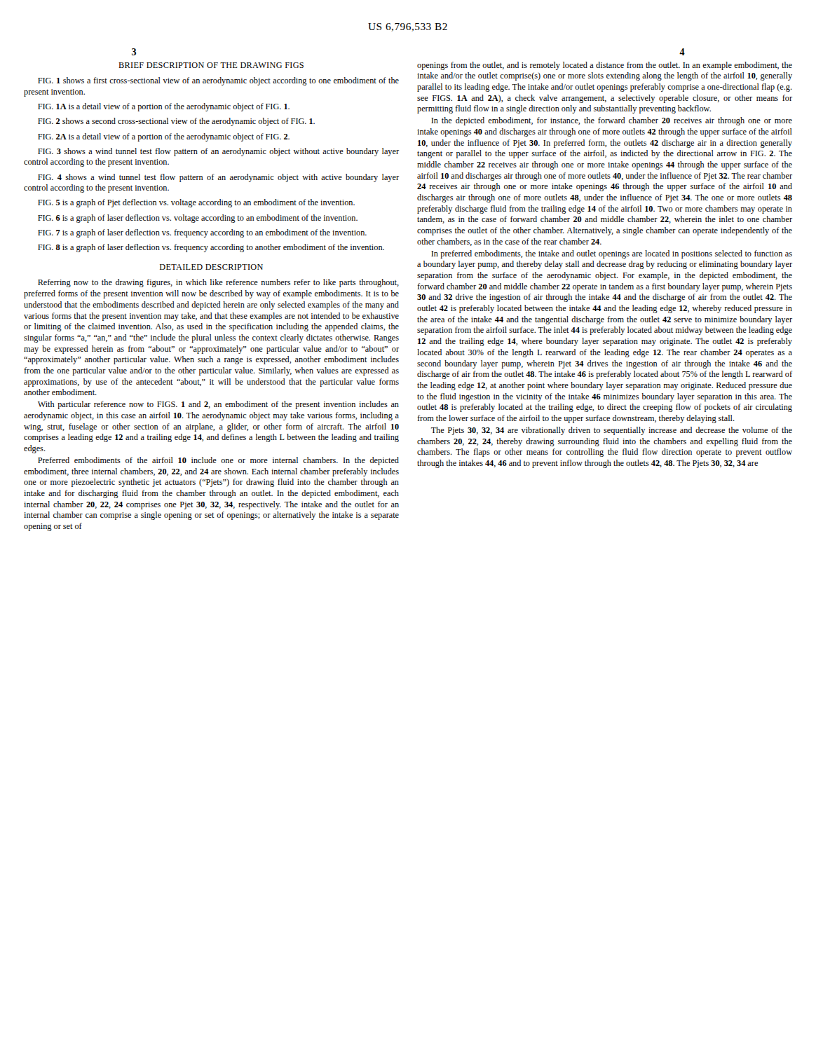US 6,796,533 B2
3 4
BRIEF DESCRIPTION OF THE DRAWING FIGS
FIG. 1 shows a first cross-sectional view of an aerodynamic object according to one embodiment of the present invention.
FIG. 1A is a detail view of a portion of the aerodynamic object of FIG. 1.
FIG. 2 shows a second cross-sectional view of the aerodynamic object of FIG. 1.
FIG. 2A is a detail view of a portion of the aerodynamic object of FIG. 2.
FIG. 3 shows a wind tunnel test flow pattern of an aerodynamic object without active boundary layer control according to the present invention.
FIG. 4 shows a wind tunnel test flow pattern of an aerodynamic object with active boundary layer control according to the present invention.
FIG. 5 is a graph of Pjet deflection vs. voltage according to an embodiment of the invention.
FIG. 6 is a graph of laser deflection vs. voltage according to an embodiment of the invention.
FIG. 7 is a graph of laser deflection vs. frequency according to an embodiment of the invention.
FIG. 8 is a graph of laser deflection vs. frequency according to another embodiment of the invention.
DETAILED DESCRIPTION
Referring now to the drawing figures, in which like reference numbers refer to like parts throughout, preferred forms of the present invention will now be described by way of example embodiments. It is to be understood that the embodiments described and depicted herein are only selected examples of the many and various forms that the present invention may take, and that these examples are not intended to be exhaustive or limiting of the claimed invention. Also, as used in the specification including the appended claims, the singular forms “a,” “an,” and “the” include the plural unless the context clearly dictates otherwise. Ranges may be expressed herein as from “about” or “approximately” one particular value and/or to “about” or “approximately” another particular value. When such a range is expressed, another embodiment includes from the one particular value and/or to the other particular value. Similarly, when values are expressed as approximations, by use of the antecedent “about,” it will be understood that the particular value forms another embodiment.
With particular reference now to FIGS. 1 and 2, an embodiment of the present invention includes an aerodynamic object, in this case an airfoil 10. The aerodynamic object may take various forms, including a wing, strut, fuselage or other section of an airplane, a glider, or other form of aircraft. The airfoil 10 comprises a leading edge 12 and a trailing edge 14, and defines a length L between the leading and trailing edges.
Preferred embodiments of the airfoil 10 include one or more internal chambers. In the depicted embodiment, three internal chambers, 20, 22, and 24 are shown. Each internal chamber preferably includes one or more piezoelectric synthetic jet actuators (“Pjets”) for drawing fluid into the chamber through an intake and for discharging fluid from the chamber through an outlet. In the depicted embodiment, each internal chamber 20, 22, 24 comprises one Pjet 30, 32, 34, respectively. The intake and the outlet for an internal chamber can comprise a single opening or set of openings; or alternatively the intake is a separate opening or set of
openings from the outlet, and is remotely located a distance from the outlet. In an example embodiment, the intake and/or the outlet comprise(s) one or more slots extending along the length of the airfoil 10, generally parallel to its leading edge. The intake and/or outlet openings preferably comprise a one-directional flap (e.g. see FIGS. 1A and 2A), a check valve arrangement, a selectively operable closure, or other means for permitting fluid flow in a single direction only and substantially preventing backflow.
In the depicted embodiment, for instance, the forward chamber 20 receives air through one or more intake openings 40 and discharges air through one of more outlets 42 through the upper surface of the airfoil 10, under the influence of Pjet 30. In preferred form, the outlets 42 discharge air in a direction generally tangent or parallel to the upper surface of the airfoil, as indicted by the directional arrow in FIG. 2. The middle chamber 22 receives air through one or more intake openings 44 through the upper surface of the airfoil 10 and discharges air through one of more outlets 40, under the influence of Pjet 32. The rear chamber 24 receives air through one or more intake openings 46 through the upper surface of the airfoil 10 and discharges air through one of more outlets 48, under the influence of Pjet 34. The one or more outlets 48 preferably discharge fluid from the trailing edge 14 of the airfoil 10. Two or more chambers may operate in tandem, as in the case of forward chamber 20 and middle chamber 22, wherein the inlet to one chamber comprises the outlet of the other chamber. Alternatively, a single chamber can operate independently of the other chambers, as in the case of the rear chamber 24.
In preferred embodiments, the intake and outlet openings are located in positions selected to function as a boundary layer pump, and thereby delay stall and decrease drag by reducing or eliminating boundary layer separation from the surface of the aerodynamic object. For example, in the depicted embodiment, the forward chamber 20 and middle chamber 22 operate in tandem as a first boundary layer pump, wherein Pjets 30 and 32 drive the ingestion of air through the intake 44 and the discharge of air from the outlet 42. The outlet 42 is preferably located between the intake 44 and the leading edge 12, whereby reduced pressure in the area of the intake 44 and the tangential discharge from the outlet 42 serve to minimize boundary layer separation from the airfoil surface. The inlet 44 is preferably located about midway between the leading edge 12 and the trailing edge 14, where boundary layer separation may originate. The outlet 42 is preferably located about 30% of the length L rearward of the leading edge 12. The rear chamber 24 operates as a second boundary layer pump, wherein Pjet 34 drives the ingestion of air through the intake 46 and the discharge of air from the outlet 48. The intake 46 is preferably located about 75% of the length L rearward of the leading edge 12, at another point where boundary layer separation may originate. Reduced pressure due to the fluid ingestion in the vicinity of the intake 46 minimizes boundary layer separation in this area. The outlet 48 is preferably located at the trailing edge, to direct the creeping flow of pockets of air circulating from the lower surface of the airfoil to the upper surface downstream, thereby delaying stall.
The Pjets 30, 32, 34 are vibrationally driven to sequentially increase and decrease the volume of the chambers 20, 22, 24, thereby drawing surrounding fluid into the chambers and expelling fluid from the chambers. The flaps or other means for controlling the fluid flow direction operate to prevent outflow through the intakes 44, 46 and to prevent inflow through the outlets 42, 48. The Pjets 30, 32, 34 are